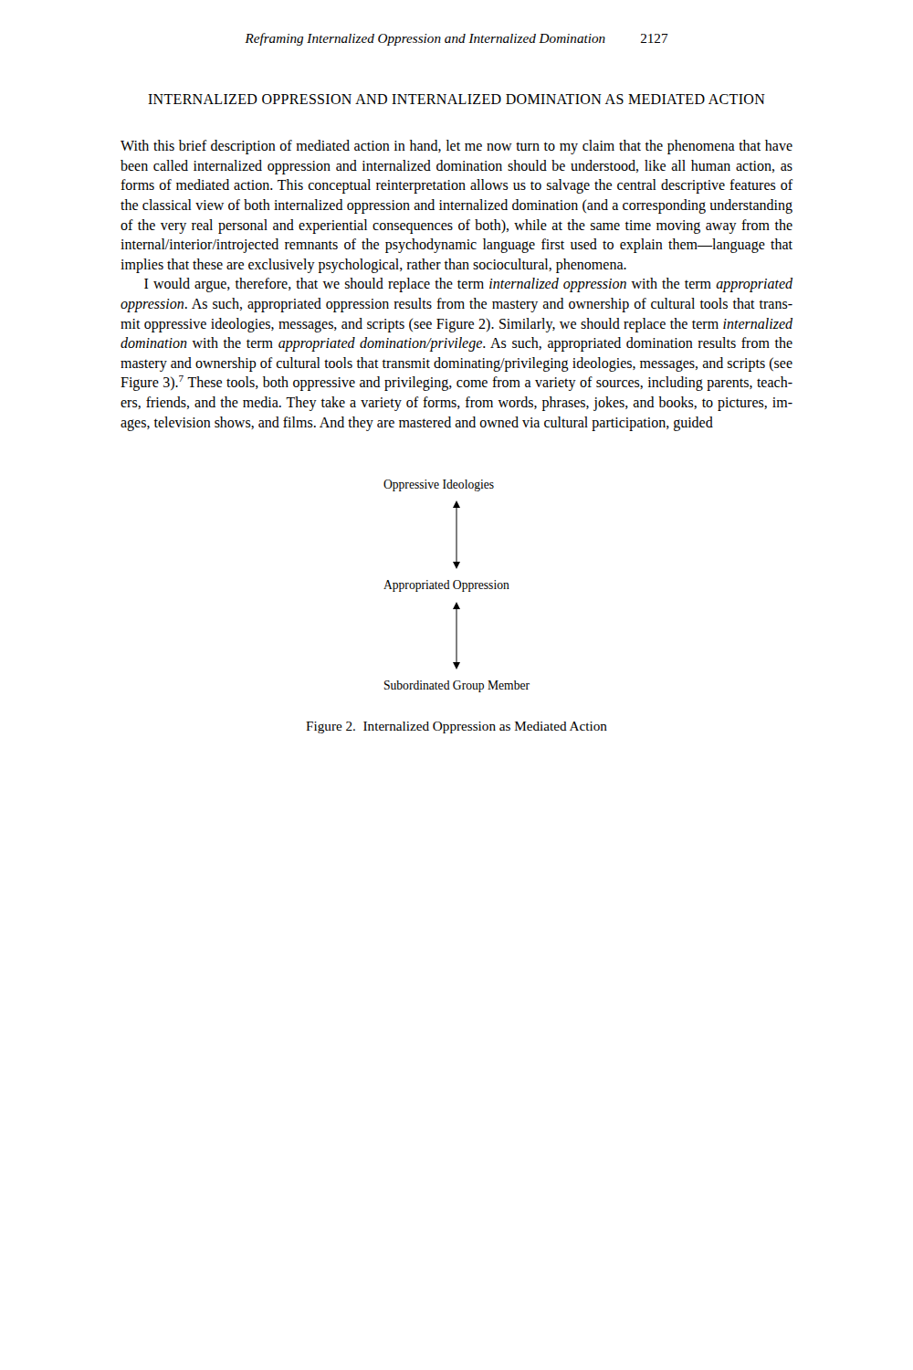Reframing Internalized Oppression and Internalized Domination2127
Internalized Oppression and Internalized Domination as Mediated Action
With this brief description of mediated action in hand, let me now turn to my claim that the phenomena that have been called internalized oppression and internalized domination should be understood, like all human action, as forms of mediated action. This conceptual reinterpretation allows us to salvage the central descriptive features of the classical view of both internalized oppression and internalized domination (and a corresponding understanding of the very real personal and experiential consequences of both), while at the same time moving away from the internal/interior/introjected remnants of the psychodynamic language first used to explain them—language that implies that these are exclusively psychological, rather than sociocultural, phenomena.
I would argue, therefore, that we should replace the term internalized oppression with the term appropriated oppression. As such, appropriated oppression results from the mastery and ownership of cultural tools that transmit oppressive ideologies, messages, and scripts (see Figure 2). Similarly, we should replace the term internalized domination with the term appropriated domination/privilege. As such, appropriated domination results from the mastery and ownership of cultural tools that transmit dominating/privileging ideologies, messages, and scripts (see Figure 3).7 These tools, both oppressive and privileging, come from a variety of sources, including parents, teachers, friends, and the media. They take a variety of forms, from words, phrases, jokes, and books, to pictures, images, television shows, and films. And they are mastered and owned via cultural participation, guided
Oppressive Ideologies
Appropriated Oppression
Subordinated Group Member
Figure 2. Internalized Oppression as Mediated Action